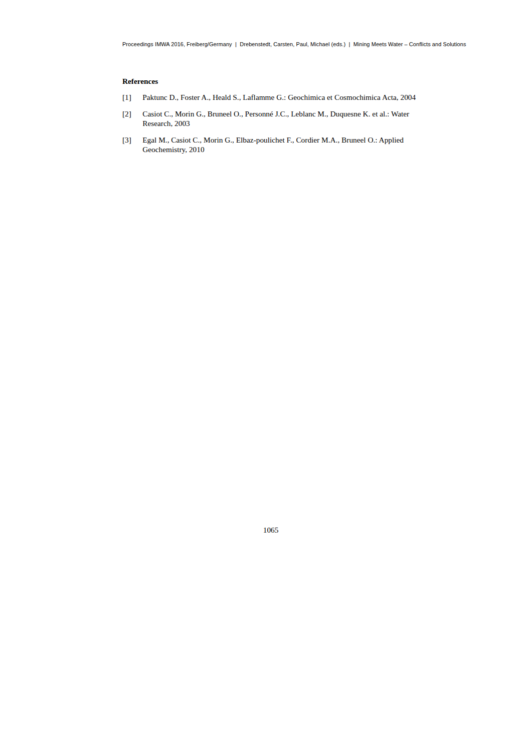Proceedings IMWA 2016, Freiberg/Germany | Drebenstedt, Carsten, Paul, Michael (eds.) | Mining Meets Water – Conflicts and Solutions
References
[1] Paktunc D., Foster A., Heald S., Laflamme G.: Geochimica et Cosmochimica Acta, 2004
[2] Casiot C., Morin G., Bruneel O., Personné J.C., Leblanc M., Duquesne K. et al.: Water Research, 2003
[3] Egal M., Casiot C., Morin G., Elbaz-poulichet F., Cordier M.A., Bruneel O.: Applied Geochemistry, 2010
1065